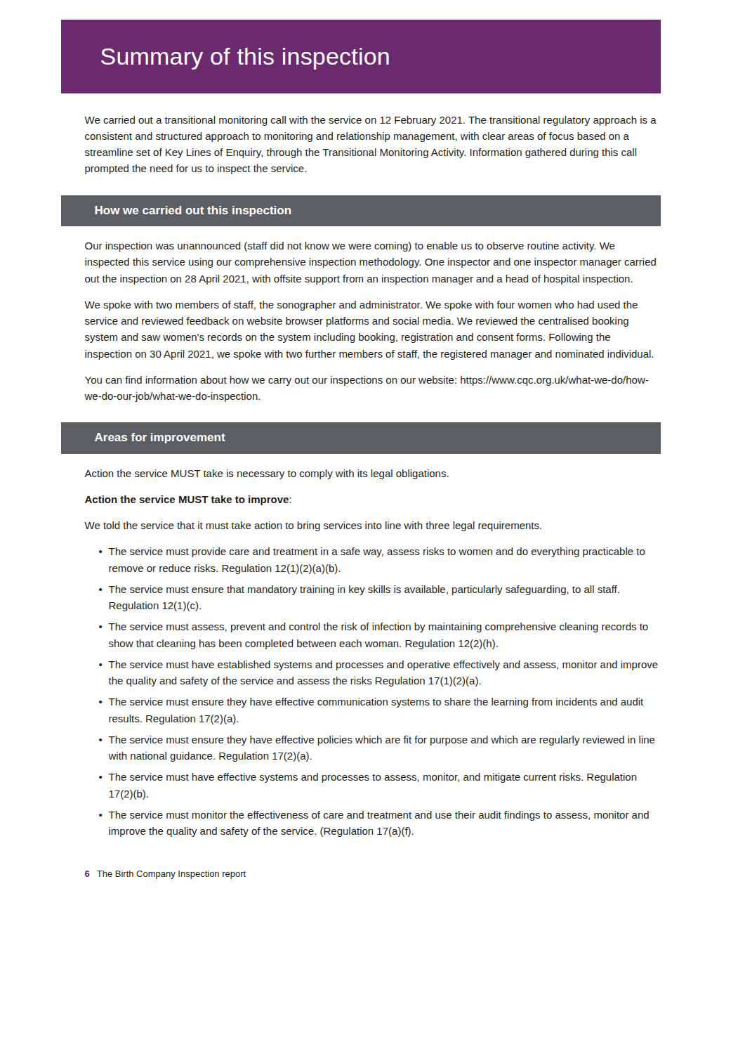Summary of this inspection
We carried out a transitional monitoring call with the service on 12 February 2021. The transitional regulatory approach is a consistent and structured approach to monitoring and relationship management, with clear areas of focus based on a streamline set of Key Lines of Enquiry, through the Transitional Monitoring Activity. Information gathered during this call prompted the need for us to inspect the service.
How we carried out this inspection
Our inspection was unannounced (staff did not know we were coming) to enable us to observe routine activity. We inspected this service using our comprehensive inspection methodology. One inspector and one inspector manager carried out the inspection on 28 April 2021, with offsite support from an inspection manager and a head of hospital inspection.
We spoke with two members of staff, the sonographer and administrator. We spoke with four women who had used the service and reviewed feedback on website browser platforms and social media. We reviewed the centralised booking system and saw women's records on the system including booking, registration and consent forms. Following the inspection on 30 April 2021, we spoke with two further members of staff, the registered manager and nominated individual.
You can find information about how we carry out our inspections on our website: https://www.cqc.org.uk/what-we-do/how-we-do-our-job/what-we-do-inspection.
Areas for improvement
Action the service MUST take is necessary to comply with its legal obligations.
Action the service MUST take to improve:
We told the service that it must take action to bring services into line with three legal requirements.
The service must provide care and treatment in a safe way, assess risks to women and do everything practicable to remove or reduce risks. Regulation 12(1)(2)(a)(b).
The service must ensure that mandatory training in key skills is available, particularly safeguarding, to all staff. Regulation 12(1)(c).
The service must assess, prevent and control the risk of infection by maintaining comprehensive cleaning records to show that cleaning has been completed between each woman. Regulation 12(2)(h).
The service must have established systems and processes and operative effectively and assess, monitor and improve the quality and safety of the service and assess the risks Regulation 17(1)(2)(a).
The service must ensure they have effective communication systems to share the learning from incidents and audit results. Regulation 17(2)(a).
The service must ensure they have effective policies which are fit for purpose and which are regularly reviewed in line with national guidance. Regulation 17(2)(a).
The service must have effective systems and processes to assess, monitor, and mitigate current risks. Regulation 17(2)(b).
The service must monitor the effectiveness of care and treatment and use their audit findings to assess, monitor and improve the quality and safety of the service. (Regulation 17(a)(f).
6 The Birth Company Inspection report